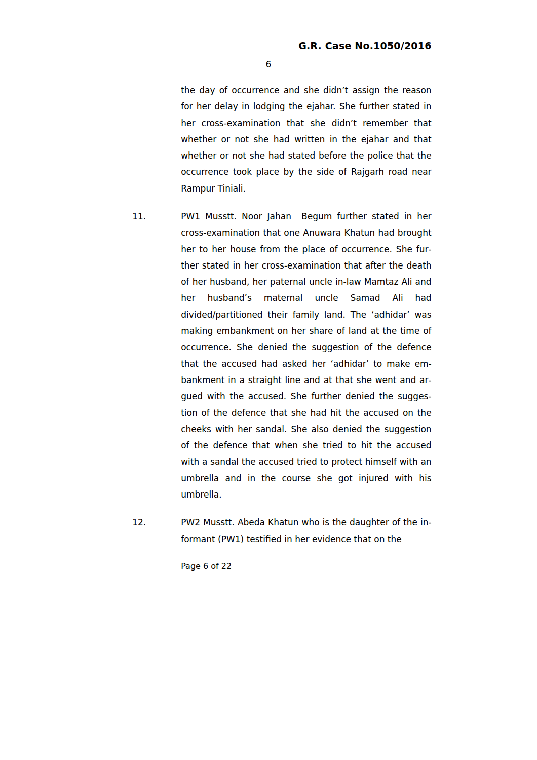G.R. Case No.1050/2016
6
the day of occurrence and she didn’t assign the reason for her delay in lodging the ejahar. She further stated in her cross-examination that she didn’t remember that whether or not she had written in the ejahar and that whether or not she had stated before the police that the occurrence took place by the side of Rajgarh road near Rampur Tiniali.
11. PW1 Musstt. Noor Jahan Begum further stated in her cross-examination that one Anuwara Khatun had brought her to her house from the place of occurrence. She further stated in her cross-examination that after the death of her husband, her paternal uncle in-law Mamtaz Ali and her husband’s maternal uncle Samad Ali had divided/partitioned their family land. The ‘adhidar’ was making embankment on her share of land at the time of occurrence. She denied the suggestion of the defence that the accused had asked her ‘adhidar’ to make embankment in a straight line and at that she went and argued with the accused. She further denied the suggestion of the defence that she had hit the accused on the cheeks with her sandal. She also denied the suggestion of the defence that when she tried to hit the accused with a sandal the accused tried to protect himself with an umbrella and in the course she got injured with his umbrella.
12. PW2 Musstt. Abeda Khatun who is the daughter of the informant (PW1) testified in her evidence that on the
Page 6 of 22